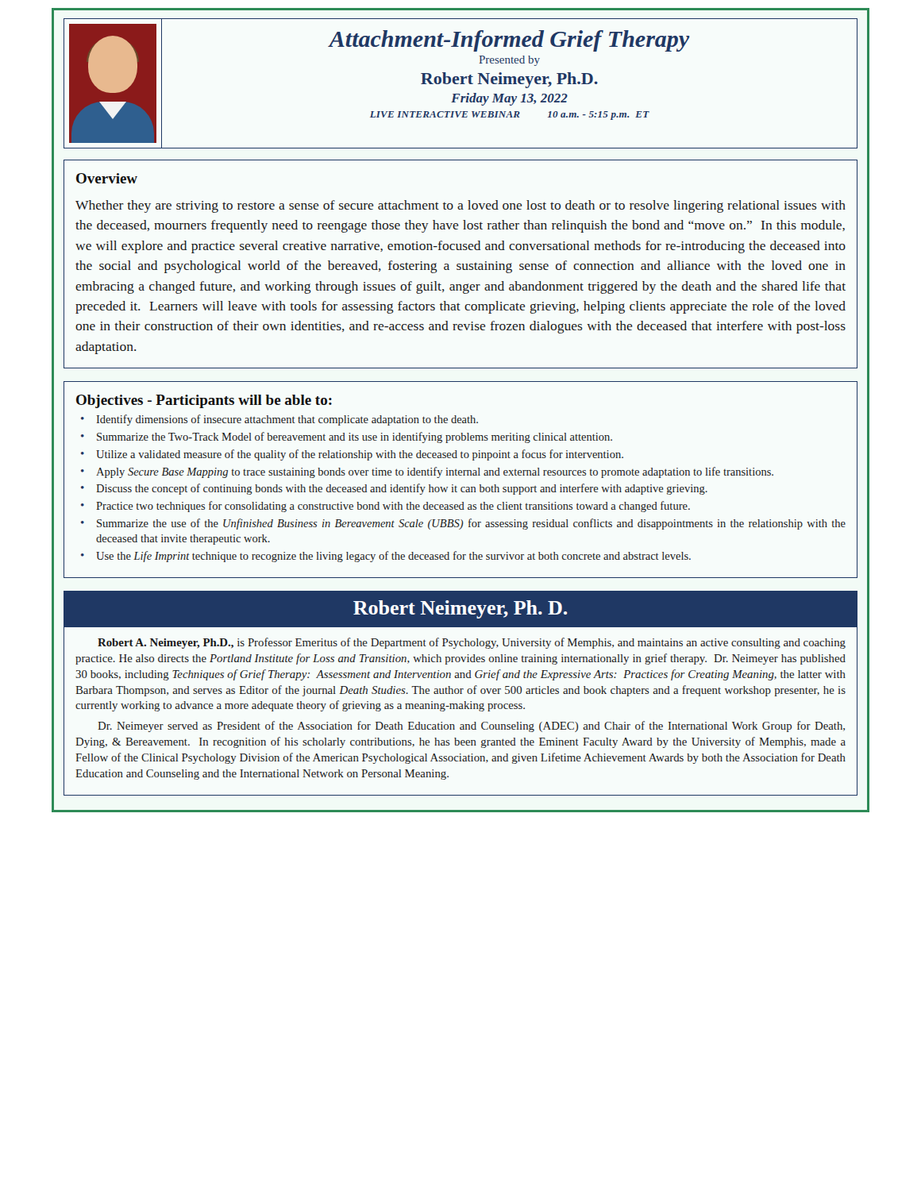Attachment-Informed Grief Therapy
Presented by
Robert Neimeyer, Ph.D.
Friday May 13, 2022
LIVE INTERACTIVE WEBINAR 10 a.m. - 5:15 p.m. ET
Overview
Whether they are striving to restore a sense of secure attachment to a loved one lost to death or to resolve lingering relational issues with the deceased, mourners frequently need to reengage those they have lost rather than relinquish the bond and “move on.” In this module, we will explore and practice several creative narrative, emotion-focused and conversational methods for re-introducing the deceased into the social and psychological world of the bereaved, fostering a sustaining sense of connection and alliance with the loved one in embracing a changed future, and working through issues of guilt, anger and abandonment triggered by the death and the shared life that preceded it. Learners will leave with tools for assessing factors that complicate grieving, helping clients appreciate the role of the loved one in their construction of their own identities, and re-access and revise frozen dialogues with the deceased that interfere with post-loss adaptation.
Objectives - Participants will be able to:
Identify dimensions of insecure attachment that complicate adaptation to the death.
Summarize the Two-Track Model of bereavement and its use in identifying problems meriting clinical attention.
Utilize a validated measure of the quality of the relationship with the deceased to pinpoint a focus for intervention.
Apply Secure Base Mapping to trace sustaining bonds over time to identify internal and external resources to promote adaptation to life transitions.
Discuss the concept of continuing bonds with the deceased and identify how it can both support and interfere with adaptive grieving.
Practice two techniques for consolidating a constructive bond with the deceased as the client transitions toward a changed future.
Summarize the use of the Unfinished Business in Bereavement Scale (UBBS) for assessing residual conflicts and disappointments in the relationship with the deceased that invite therapeutic work.
Use the Life Imprint technique to recognize the living legacy of the deceased for the survivor at both concrete and abstract levels.
Robert Neimeyer, Ph. D.
Robert A. Neimeyer, Ph.D., is Professor Emeritus of the Department of Psychology, University of Memphis, and maintains an active consulting and coaching practice. He also directs the Portland Institute for Loss and Transition, which provides online training internationally in grief therapy. Dr. Neimeyer has published 30 books, including Techniques of Grief Therapy: Assessment and Intervention and Grief and the Expressive Arts: Practices for Creating Meaning, the latter with Barbara Thompson, and serves as Editor of the journal Death Studies. The author of over 500 articles and book chapters and a frequent workshop presenter, he is currently working to advance a more adequate theory of grieving as a meaning-making process.
Dr. Neimeyer served as President of the Association for Death Education and Counseling (ADEC) and Chair of the International Work Group for Death, Dying, & Bereavement. In recognition of his scholarly contributions, he has been granted the Eminent Faculty Award by the University of Memphis, made a Fellow of the Clinical Psychology Division of the American Psychological Association, and given Lifetime Achievement Awards by both the Association for Death Education and Counseling and the International Network on Personal Meaning.